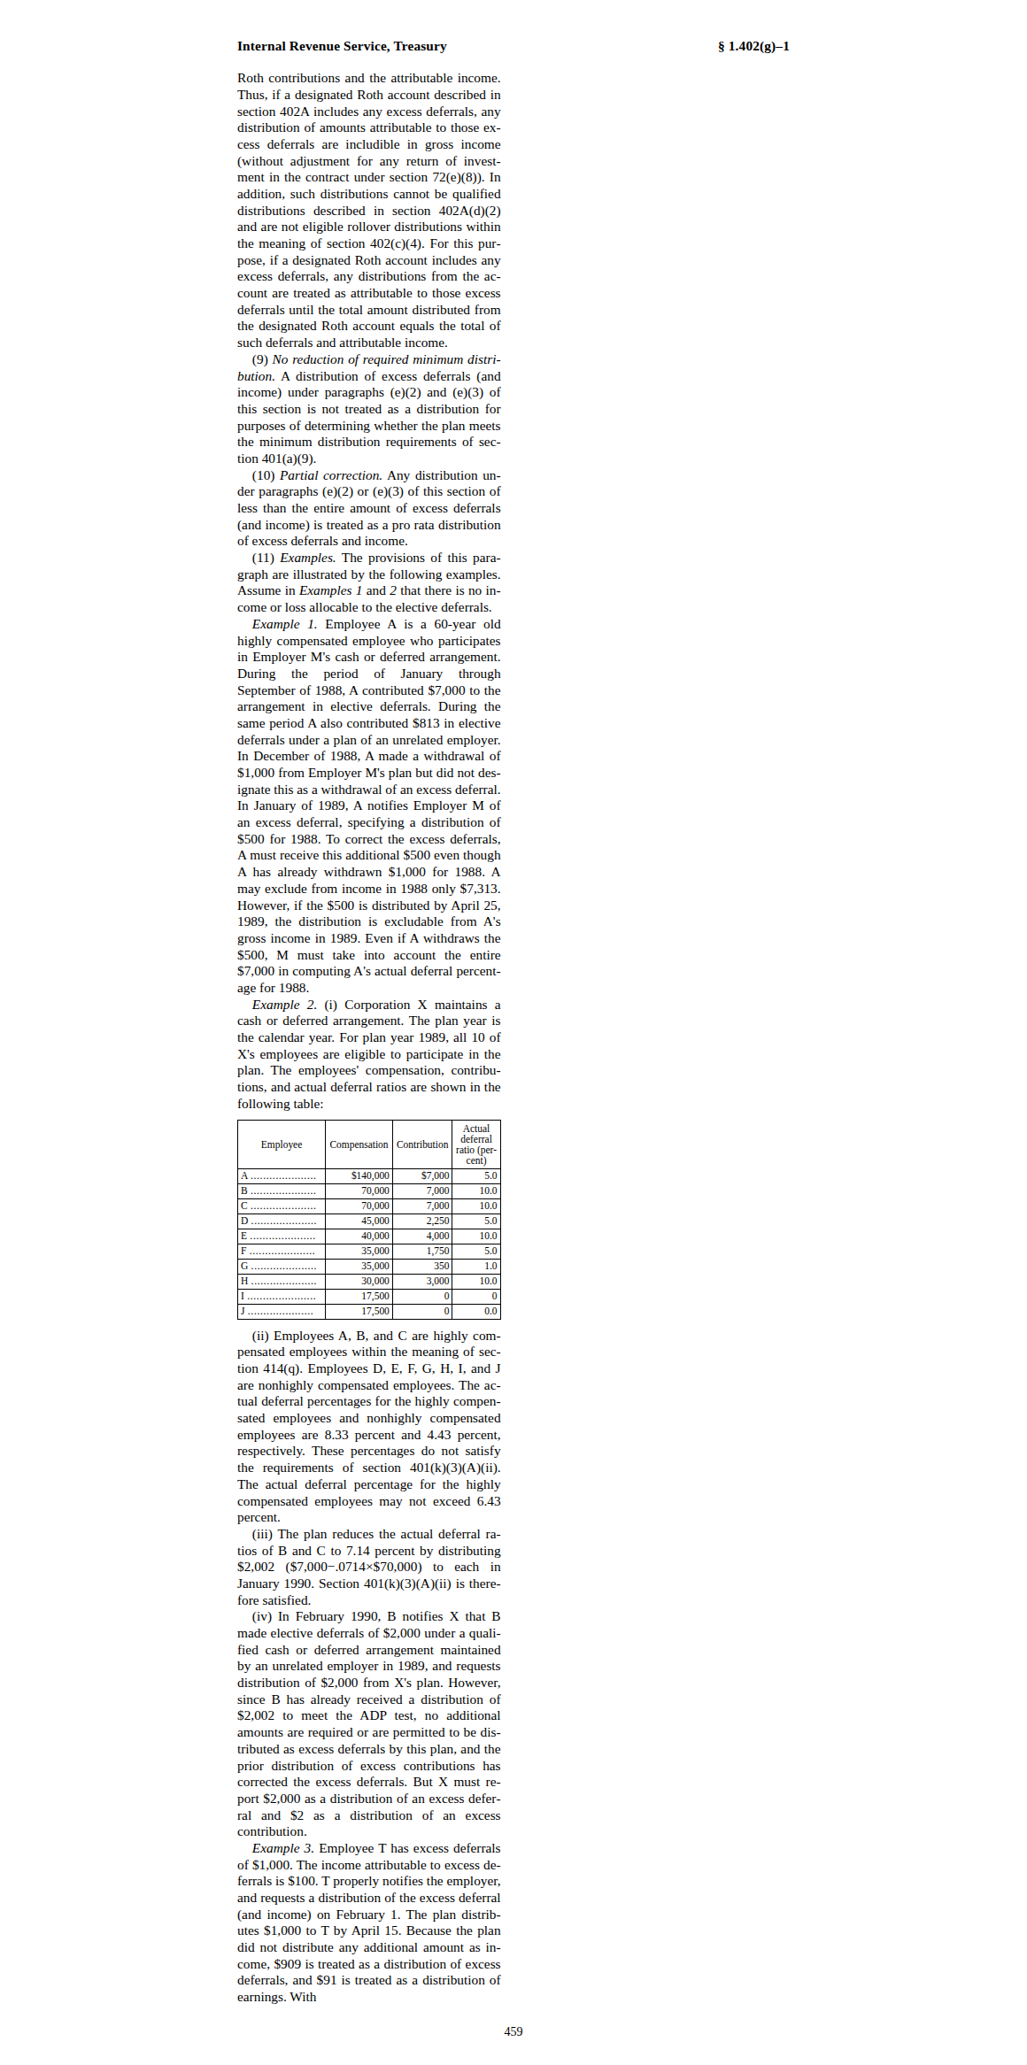Internal Revenue Service, Treasury § 1.402(g)–1
Roth contributions and the attributable income. Thus, if a designated Roth account described in section 402A includes any excess deferrals, any distribution of amounts attributable to those excess deferrals are includible in gross income (without adjustment for any return of investment in the contract under section 72(e)(8)). In addition, such distributions cannot be qualified distributions described in section 402A(d)(2) and are not eligible rollover distributions within the meaning of section 402(c)(4). For this purpose, if a designated Roth account includes any excess deferrals, any distributions from the account are treated as attributable to those excess deferrals until the total amount distributed from the designated Roth account equals the total of such deferrals and attributable income.
(9) No reduction of required minimum distribution. A distribution of excess deferrals (and income) under paragraphs (e)(2) and (e)(3) of this section is not treated as a distribution for purposes of determining whether the plan meets the minimum distribution requirements of section 401(a)(9).
(10) Partial correction. Any distribution under paragraphs (e)(2) or (e)(3) of this section of less than the entire amount of excess deferrals (and income) is treated as a pro rata distribution of excess deferrals and income.
(11) Examples. The provisions of this paragraph are illustrated by the following examples. Assume in Examples 1 and 2 that there is no income or loss allocable to the elective deferrals.
Example 1. Employee A is a 60-year old highly compensated employee who participates in Employer M's cash or deferred arrangement. During the period of January through September of 1988, A contributed $7,000 to the arrangement in elective deferrals. During the same period A also contributed $813 in elective deferrals under a plan of an unrelated employer. In December of 1988, A made a withdrawal of $1,000 from Employer M's plan but did not designate this as a withdrawal of an excess deferral. In January of 1989, A notifies Employer M of an excess deferral, specifying a distribution of $500 for 1988. To correct the excess deferrals, A must receive this additional $500 even though A has already withdrawn $1,000 for 1988. A may exclude from income in 1988 only $7,313. However, if the $500 is distributed by April 25, 1989, the distribution is excludable from A's gross income in 1989. Even if A withdraws the $500, M must take into account the entire $7,000 in computing A's actual deferral percentage for 1988.
Example 2. (i) Corporation X maintains a cash or deferred arrangement. The plan year is the calendar year. For plan year 1989, all 10 of X's employees are eligible to participate in the plan. The employees' compensation, contributions, and actual deferral ratios are shown in the following table:
| Employee | Compensation | Contribution | Actual deferral ratio (per- cent) |
| --- | --- | --- | --- |
| A ..................... | $140,000 | $7,000 | 5.0 |
| B ..................... | 70,000 | 7,000 | 10.0 |
| C ..................... | 70,000 | 7,000 | 10.0 |
| D ..................... | 45,000 | 2,250 | 5.0 |
| E ..................... | 40,000 | 4,000 | 10.0 |
| F ..................... | 35,000 | 1,750 | 5.0 |
| G ..................... | 35,000 | 350 | 1.0 |
| H ..................... | 30,000 | 3,000 | 10.0 |
| I ...................... | 17,500 | 0 | 0 |
| J ..................... | 17,500 | 0 | 0.0 |
(ii) Employees A, B, and C are highly compensated employees within the meaning of section 414(q). Employees D, E, F, G, H, I, and J are nonhighly compensated employees. The actual deferral percentages for the highly compensated employees and nonhighly compensated employees are 8.33 percent and 4.43 percent, respectively. These percentages do not satisfy the requirements of section 401(k)(3)(A)(ii). The actual deferral percentage for the highly compensated employees may not exceed 6.43 percent.
(iii) The plan reduces the actual deferral ratios of B and C to 7.14 percent by distributing $2,002 ($7,000−.0714×$70,000) to each in January 1990. Section 401(k)(3)(A)(ii) is therefore satisfied.
(iv) In February 1990, B notifies X that B made elective deferrals of $2,000 under a qualified cash or deferred arrangement maintained by an unrelated employer in 1989, and requests distribution of $2,000 from X's plan. However, since B has already received a distribution of $2,002 to meet the ADP test, no additional amounts are required or are permitted to be distributed as excess deferrals by this plan, and the prior distribution of excess contributions has corrected the excess deferrals. But X must report $2,000 as a distribution of an excess deferral and $2 as a distribution of an excess contribution.
Example 3. Employee T has excess deferrals of $1,000. The income attributable to excess deferrals is $100. T properly notifies the employer, and requests a distribution of the excess deferral (and income) on February 1. The plan distributes $1,000 to T by April 15. Because the plan did not distribute any additional amount as income, $909 is treated as a distribution of excess deferrals, and $91 is treated as a distribution of earnings. With
459